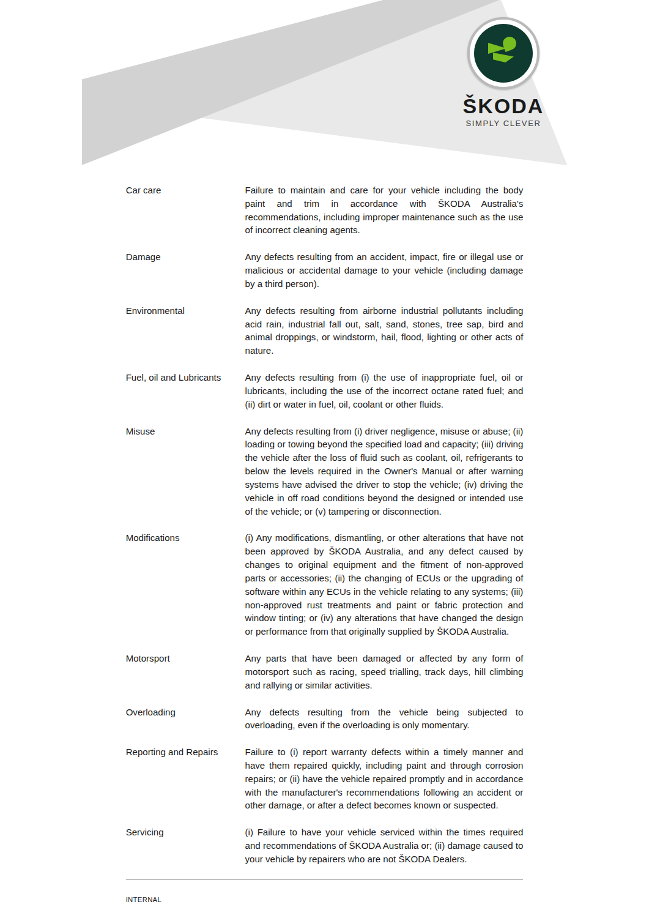ŠKODA
SIMPLY CLEVER
| Car care | Failure to maintain and care for your vehicle including the body paint and trim in accordance with ŠKODA Australia's recommendations, including improper maintenance such as the use of incorrect cleaning agents. |
| Damage | Any defects resulting from an accident, impact, fire or illegal use or malicious or accidental damage to your vehicle (including damage by a third person). |
| Environmental | Any defects resulting from airborne industrial pollutants including acid rain, industrial fall out, salt, sand, stones, tree sap, bird and animal droppings, or windstorm, hail, flood, lighting or other acts of nature. |
| Fuel, oil and Lubricants | Any defects resulting from (i) the use of inappropriate fuel, oil or lubricants, including the use of the incorrect octane rated fuel; and (ii) dirt or water in fuel, oil, coolant or other fluids. |
| Misuse | Any defects resulting from (i) driver negligence, misuse or abuse; (ii) loading or towing beyond the specified load and capacity; (iii) driving the vehicle after the loss of fluid such as coolant, oil, refrigerants to below the levels required in the Owner's Manual or after warning systems have advised the driver to stop the vehicle; (iv) driving the vehicle in off road conditions beyond the designed or intended use of the vehicle; or (v) tampering or disconnection. |
| Modifications | (i) Any modifications, dismantling, or other alterations that have not been approved by ŠKODA Australia, and any defect caused by changes to original equipment and the fitment of non-approved parts or accessories; (ii) the changing of ECUs or the upgrading of software within any ECUs in the vehicle relating to any systems; (iii) non-approved rust treatments and paint or fabric protection and window tinting; or (iv) any alterations that have changed the design or performance from that originally supplied by ŠKODA Australia. |
| Motorsport | Any parts that have been damaged or affected by any form of motorsport such as racing, speed trialling, track days, hill climbing and rallying or similar activities. |
| Overloading | Any defects resulting from the vehicle being subjected to overloading, even if the overloading is only momentary. |
| Reporting and Repairs | Failure to (i) report warranty defects within a timely manner and have them repaired quickly, including paint and through corrosion repairs; or (ii) have the vehicle repaired promptly and in accordance with the manufacturer's recommendations following an accident or other damage, or after a defect becomes known or suspected. |
| Servicing | (i) Failure to have your vehicle serviced within the times required and recommendations of ŠKODA Australia or; (ii) damage caused to your vehicle by repairers who are not ŠKODA Dealers. |
INTERNAL